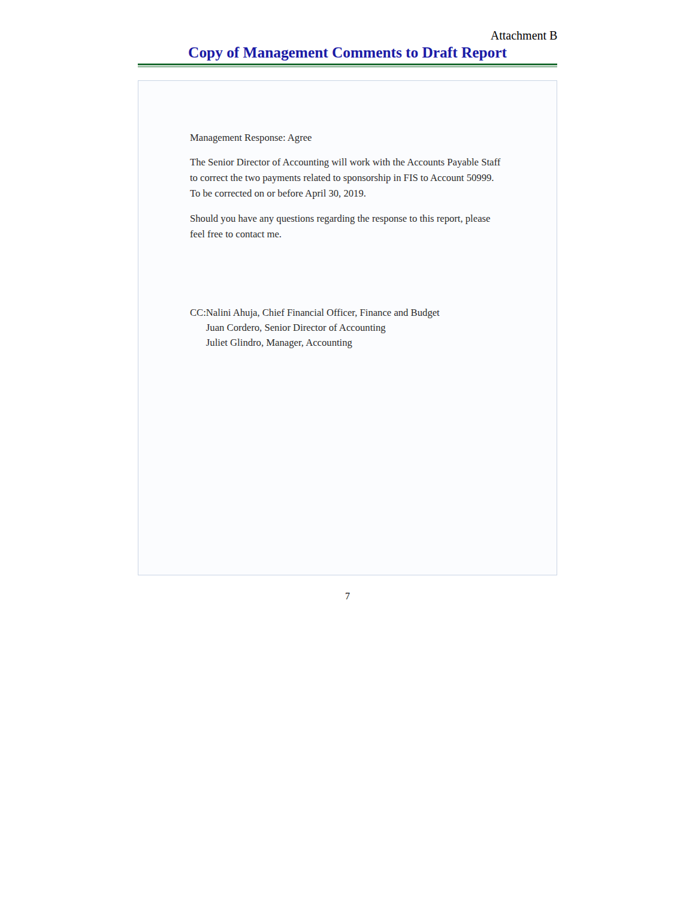Attachment B
Copy of Management Comments to Draft Report
Management Response: Agree
The Senior Director of Accounting will work with the Accounts Payable Staff to correct the two payments related to sponsorship in FIS to Account 50999. To be corrected on or before April 30, 2019.
Should you have any questions regarding the response to this report, please feel free to contact me.
| CC: | Nalini Ahuja, Chief Financial Officer, Finance and Budget Juan Cordero, Senior Director of Accounting Juliet Glindro, Manager, Accounting |
7